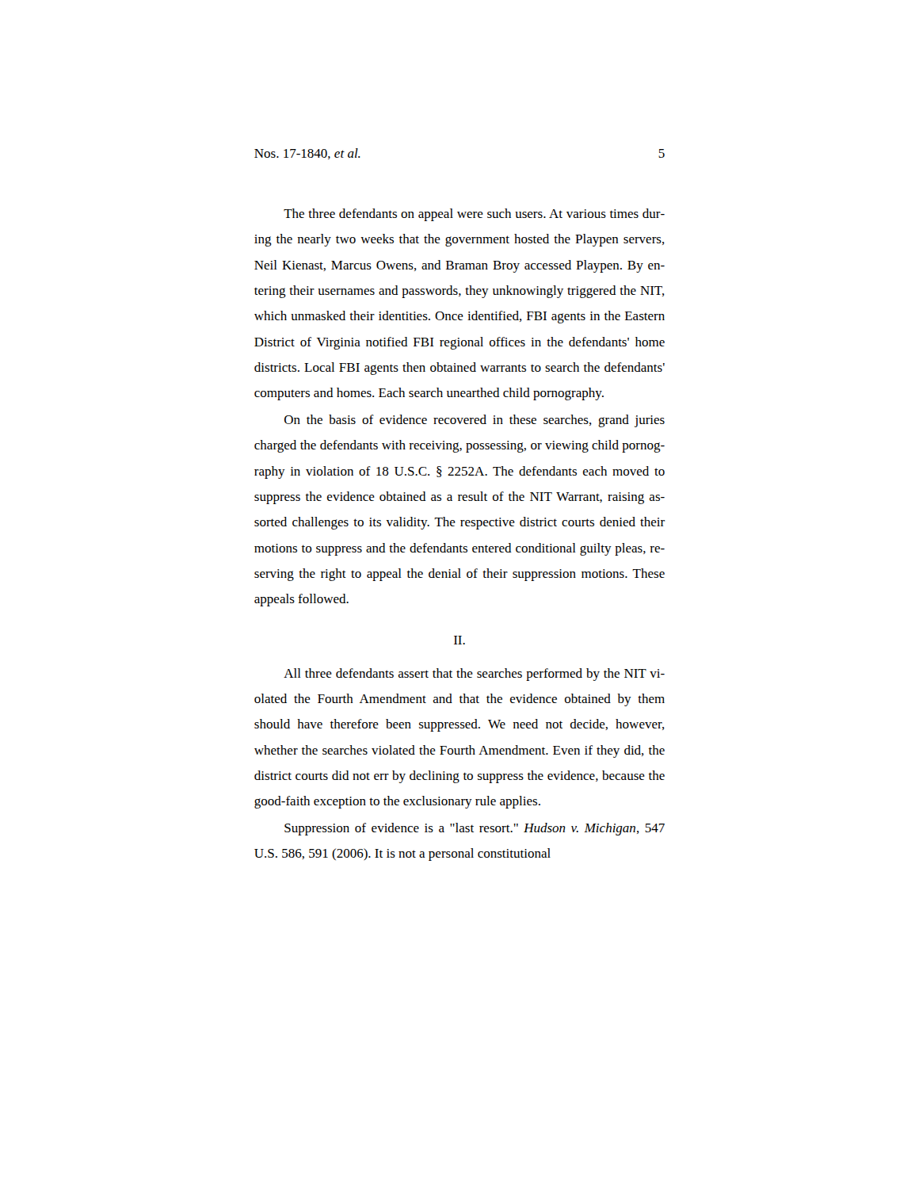Nos. 17-1840, et al. 5
The three defendants on appeal were such users. At various times during the nearly two weeks that the government hosted the Playpen servers, Neil Kienast, Marcus Owens, and Braman Broy accessed Playpen. By entering their usernames and passwords, they unknowingly triggered the NIT, which unmasked their identities. Once identified, FBI agents in the Eastern District of Virginia notified FBI regional offices in the defendants' home districts. Local FBI agents then obtained warrants to search the defendants' computers and homes. Each search unearthed child pornography.
On the basis of evidence recovered in these searches, grand juries charged the defendants with receiving, possessing, or viewing child pornography in violation of 18 U.S.C. § 2252A. The defendants each moved to suppress the evidence obtained as a result of the NIT Warrant, raising assorted challenges to its validity. The respective district courts denied their motions to suppress and the defendants entered conditional guilty pleas, reserving the right to appeal the denial of their suppression motions. These appeals followed.
II.
All three defendants assert that the searches performed by the NIT violated the Fourth Amendment and that the evidence obtained by them should have therefore been suppressed. We need not decide, however, whether the searches violated the Fourth Amendment. Even if they did, the district courts did not err by declining to suppress the evidence, because the good-faith exception to the exclusionary rule applies.
Suppression of evidence is a "last resort." Hudson v. Michigan, 547 U.S. 586, 591 (2006). It is not a personal constitutional